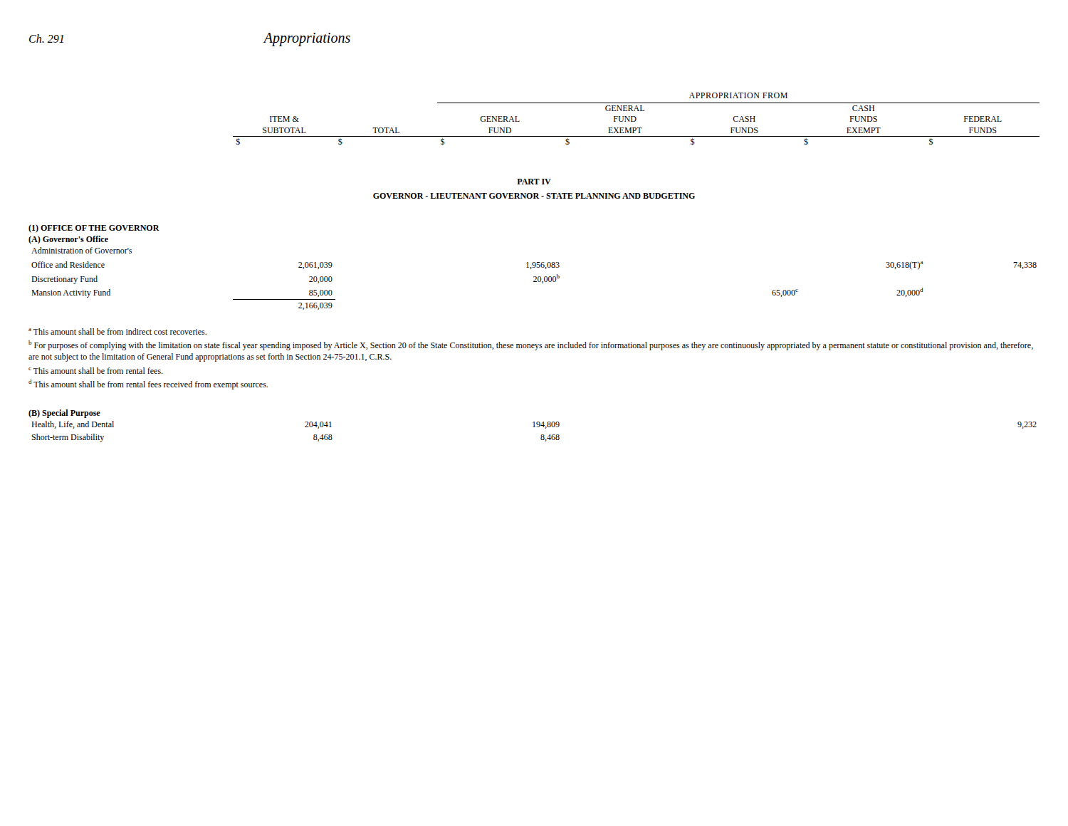Ch. 291
Appropriations
| | | | APPROPRIATION FROM |
| | | | | GENERAL | | CASH | |
| | ITEM & | | GENERAL | FUND | CASH | FUNDS | FEDERAL |
| | SUBTOTAL | TOTAL | FUND | EXEMPT | FUNDS | EXEMPT | FUNDS |
| | $ | $ | $ | $ | $ | $ | $ |
PART IV
GOVERNOR - LIEUTENANT GOVERNOR - STATE PLANNING AND BUDGETING
(1) OFFICE OF THE GOVERNOR
(A) Governor's Office
| Administration of Governor's | | | | | | | |
| Office and Residence | 2,061,039 | | 1,956,083 | | | 30,618(T) a | 74,338 |
| Discretionary Fund | 20,000 | | 20,000 b | | | | |
| Mansion Activity Fund | 85,000 | | | | 65,000 c | 20,000 d | |
| | 2,166,039 | | | | | | |
a This amount shall be from indirect cost recoveries.
b For purposes of complying with the limitation on state fiscal year spending imposed by Article X, Section 20 of the State Constitution, these moneys are included for informational purposes as they are continuously appropriated by a permanent statute or constitutional provision and, therefore, are not subject to the limitation of General Fund appropriations as set forth in Section 24-75-201.1, C.R.S.
c This amount shall be from rental fees.
d This amount shall be from rental fees received from exempt sources.
(B) Special Purpose
| Health, Life, and Dental | 204,041 | | 194,809 | | | | 9,232 |
| Short-term Disability | 8,468 | | 8,468 | | | | |